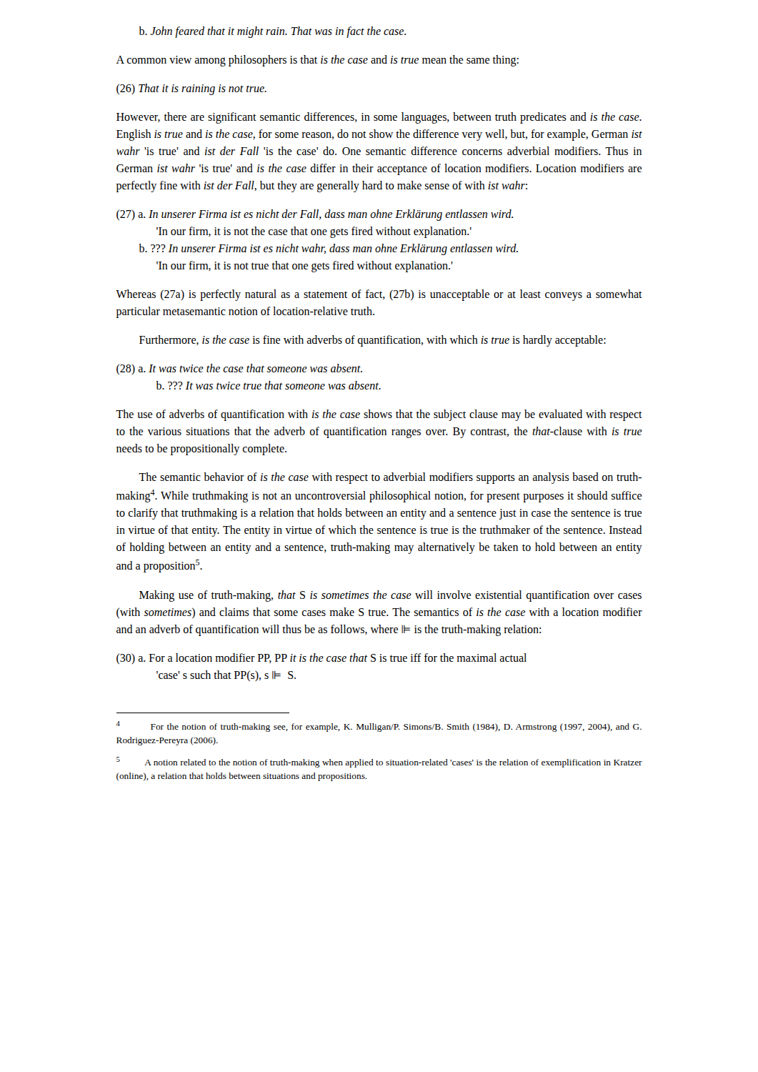b. John feared that it might rain. That was in fact the case.
A common view among philosophers is that is the case and is true mean the same thing:
(26) That it is raining is not true.
However, there are significant semantic differences, in some languages, between truth predicates and is the case. English is true and is the case, for some reason, do not show the difference very well, but, for example, German ist wahr 'is true' and ist der Fall 'is the case' do. One semantic difference concerns adverbial modifiers. Thus in German ist wahr 'is true' and is the case differ in their acceptance of location modifiers. Location modifiers are perfectly fine with ist der Fall, but they are generally hard to make sense of with ist wahr:
(27) a. In unserer Firma ist es nicht der Fall, dass man ohne Erklärung entlassen wird.
'In our firm, it is not the case that one gets fired without explanation.'
b. ??? In unserer Firma ist es nicht wahr, dass man ohne Erklärung entlassen wird.
'In our firm, it is not true that one gets fired without explanation.'
Whereas (27a) is perfectly natural as a statement of fact, (27b) is unacceptable or at least conveys a somewhat particular metasemantic notion of location-relative truth.
Furthermore, is the case is fine with adverbs of quantification, with which is true is hardly acceptable:
(28) a. It was twice the case that someone was absent.
b. ??? It was twice true that someone was absent.
The use of adverbs of quantification with is the case shows that the subject clause may be evaluated with respect to the various situations that the adverb of quantification ranges over. By contrast, the that-clause with is true needs to be propositionally complete.
The semantic behavior of is the case with respect to adverbial modifiers supports an analysis based on truth-making4. While truthmaking is not an uncontroversial philosophical notion, for present purposes it should suffice to clarify that truthmaking is a relation that holds between an entity and a sentence just in case the sentence is true in virtue of that entity. The entity in virtue of which the sentence is true is the truthmaker of the sentence. Instead of holding between an entity and a sentence, truth-making may alternatively be taken to hold between an entity and a proposition5.
Making use of truth-making, that S is sometimes the case will involve existential quantification over cases (with sometimes) and claims that some cases make S true. The semantics of is the case with a location modifier and an adverb of quantification will thus be as follows, where ⊫ is the truth-making relation:
(30) a. For a location modifier PP, PP it is the case that S is true iff for the maximal actual
'case' s such that PP(s), s ⊫ S.
4 For the notion of truth-making see, for example, K. Mulligan/P. Simons/B. Smith (1984), D. Armstrong (1997, 2004), and G. Rodriguez-Pereyra (2006).
5 A notion related to the notion of truth-making when applied to situation-related 'cases' is the relation of exemplification in Kratzer (online), a relation that holds between situations and propositions.